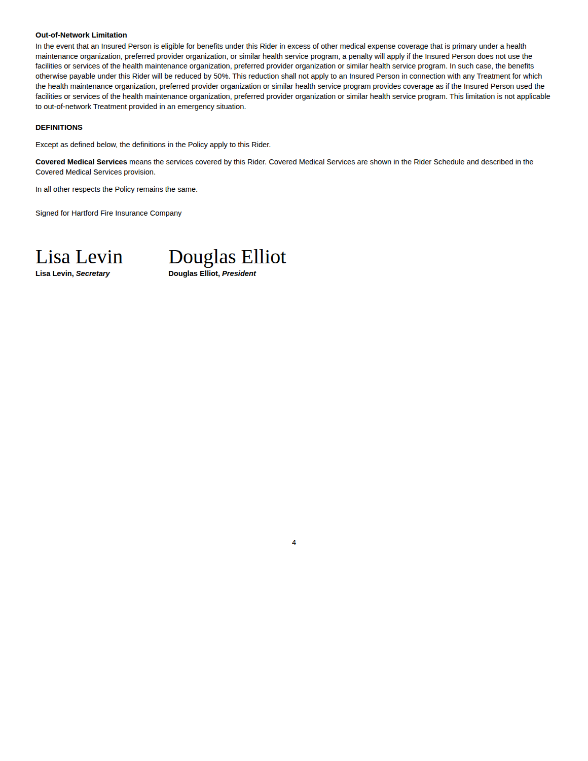Out-of-Network Limitation
In the event that an Insured Person is eligible for benefits under this Rider in excess of other medical expense coverage that is primary under a health maintenance organization, preferred provider organization, or similar health service program, a penalty will apply if the Insured Person does not use the facilities or services of the health maintenance organization, preferred provider organization or similar health service program. In such case, the benefits otherwise payable under this Rider will be reduced by 50%. This reduction shall not apply to an Insured Person in connection with any Treatment for which the health maintenance organization, preferred provider organization or similar health service program provides coverage as if the Insured Person used the facilities or services of the health maintenance organization, preferred provider organization or similar health service program. This limitation is not applicable to out-of-network Treatment provided in an emergency situation.
DEFINITIONS
Except as defined below, the definitions in the Policy apply to this Rider.
Covered Medical Services means the services covered by this Rider. Covered Medical Services are shown in the Rider Schedule and described in the Covered Medical Services provision.
In all other respects the Policy remains the same.
Signed for Hartford Fire Insurance Company
Lisa Levin
Lisa Levin, Secretary
Douglas Elliot
Douglas Elliot, President
4